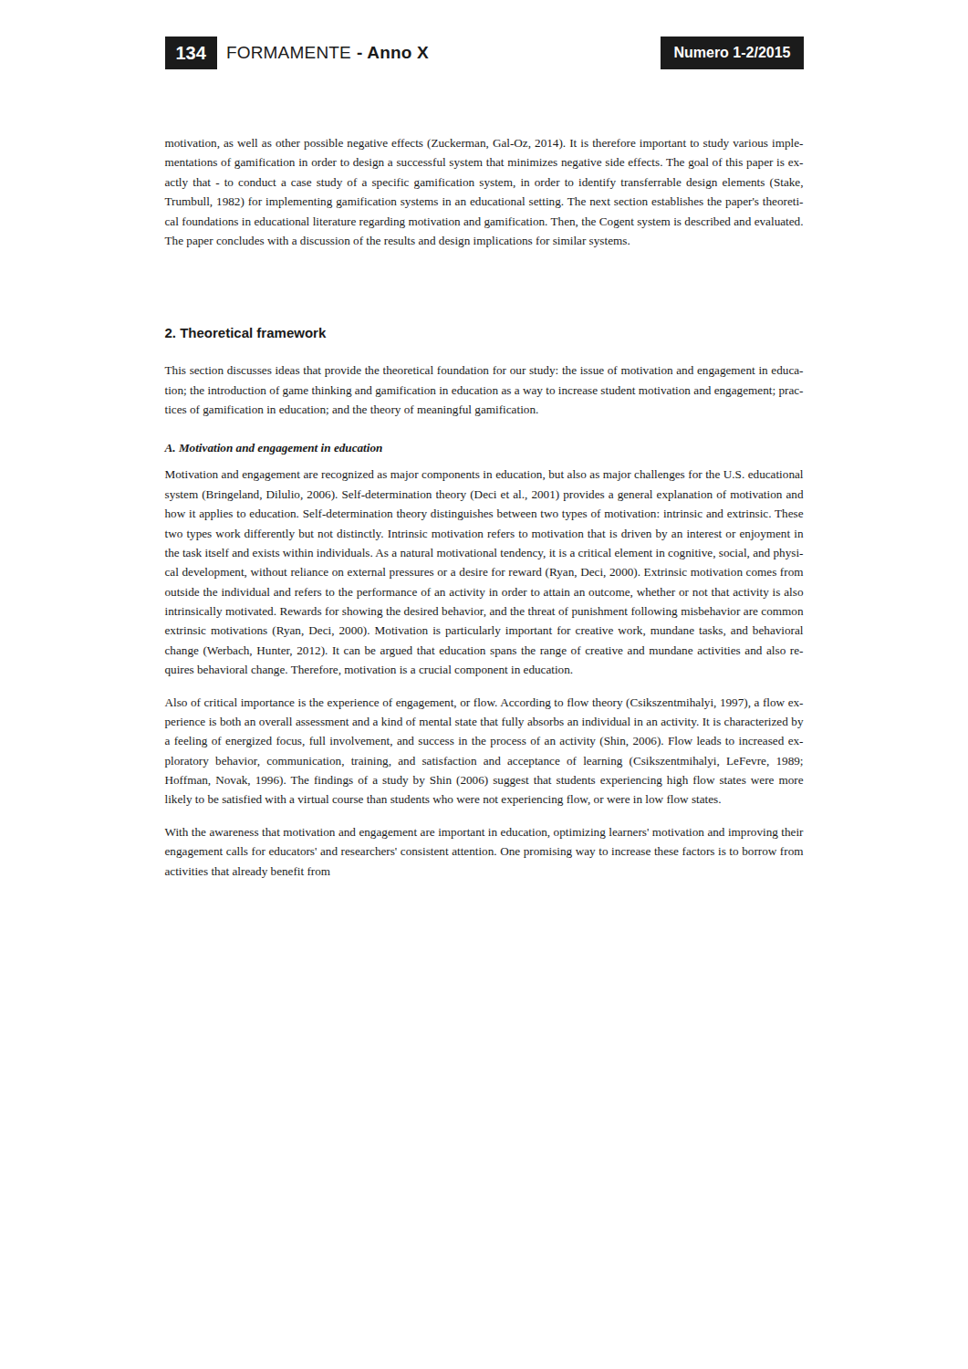134
FORMAMENTE - Anno X
Numero 1-2/2015
motivation, as well as other possible negative effects (Zuckerman, Gal-Oz, 2014). It is therefore important to study various implementations of gamification in order to design a successful system that minimizes negative side effects. The goal of this paper is exactly that - to conduct a case study of a specific gamification system, in order to identify transferrable design elements (Stake, Trumbull, 1982) for implementing gamification systems in an educational setting. The next section establishes the paper's theoretical foundations in educational literature regarding motivation and gamification. Then, the Cogent system is described and evaluated. The paper concludes with a discussion of the results and design implications for similar systems.
2. Theoretical framework
This section discusses ideas that provide the theoretical foundation for our study: the issue of motivation and engagement in education; the introduction of game thinking and gamification in education as a way to increase student motivation and engagement; practices of gamification in education; and the theory of meaningful gamification.
A. Motivation and engagement in education
Motivation and engagement are recognized as major components in education, but also as major challenges for the U.S. educational system (Bringeland, Dilulio, 2006). Self-determination theory (Deci et al., 2001) provides a general explanation of motivation and how it applies to education. Self-determination theory distinguishes between two types of motivation: intrinsic and extrinsic. These two types work differently but not distinctly. Intrinsic motivation refers to motivation that is driven by an interest or enjoyment in the task itself and exists within individuals. As a natural motivational tendency, it is a critical element in cognitive, social, and physical development, without reliance on external pressures or a desire for reward (Ryan, Deci, 2000). Extrinsic motivation comes from outside the individual and refers to the performance of an activity in order to attain an outcome, whether or not that activity is also intrinsically motivated. Rewards for showing the desired behavior, and the threat of punishment following misbehavior are common extrinsic motivations (Ryan, Deci, 2000). Motivation is particularly important for creative work, mundane tasks, and behavioral change (Werbach, Hunter, 2012). It can be argued that education spans the range of creative and mundane activities and also requires behavioral change. Therefore, motivation is a crucial component in education.
Also of critical importance is the experience of engagement, or flow. According to flow theory (Csikszentmihalyi, 1997), a flow experience is both an overall assessment and a kind of mental state that fully absorbs an individual in an activity. It is characterized by a feeling of energized focus, full involvement, and success in the process of an activity (Shin, 2006). Flow leads to increased exploratory behavior, communication, training, and satisfaction and acceptance of learning (Csikszentmihalyi, LeFevre, 1989; Hoffman, Novak, 1996). The findings of a study by Shin (2006) suggest that students experiencing high flow states were more likely to be satisfied with a virtual course than students who were not experiencing flow, or were in low flow states.
With the awareness that motivation and engagement are important in education, optimizing learners' motivation and improving their engagement calls for educators' and researchers' consistent attention. One promising way to increase these factors is to borrow from activities that already benefit from